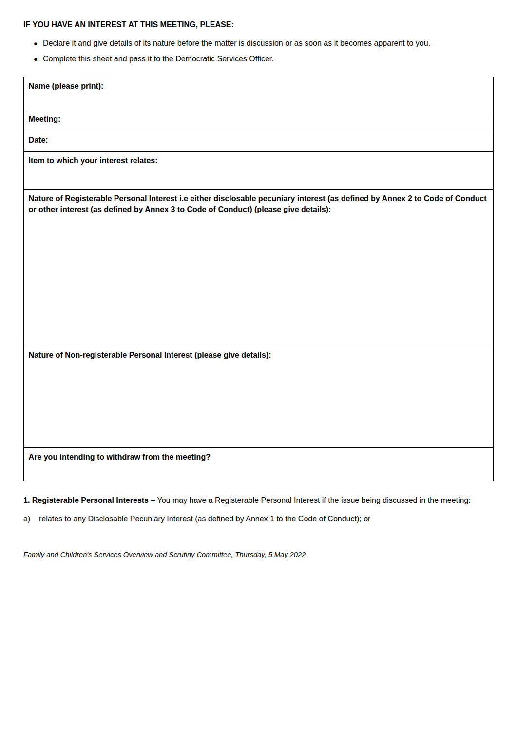IF YOU HAVE AN INTEREST AT THIS MEETING, PLEASE:
Declare it and give details of its nature before the matter is discussion or as soon as it becomes apparent to you.
Complete this sheet and pass it to the Democratic Services Officer.
| Name (please print): |
| Meeting: |
| Date: |
| Item to which your interest relates: |
| Nature of Registerable Personal Interest i.e either disclosable pecuniary interest (as defined by Annex 2 to Code of Conduct or other interest (as defined by Annex 3 to Code of Conduct) (please give details): |
| Nature of Non-registerable Personal Interest (please give details): |
| Are you intending to withdraw from the meeting? |
1. Registerable Personal Interests – You may have a Registerable Personal Interest if the issue being discussed in the meeting:
a) relates to any Disclosable Pecuniary Interest (as defined by Annex 1 to the Code of Conduct); or
Family and Children's Services Overview and Scrutiny Committee, Thursday, 5 May 2022